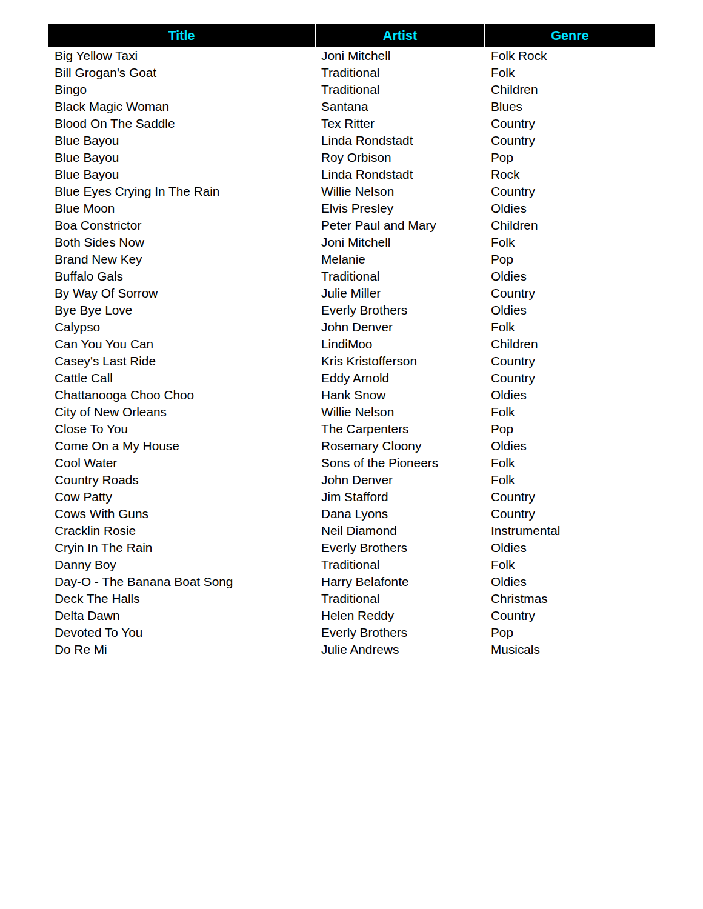| Title | Artist | Genre |
| --- | --- | --- |
| Big Yellow Taxi | Joni Mitchell | Folk Rock |
| Bill Grogan's Goat | Traditional | Folk |
| Bingo | Traditional | Children |
| Black Magic Woman | Santana | Blues |
| Blood On The Saddle | Tex Ritter | Country |
| Blue Bayou | Linda Rondstadt | Country |
| Blue Bayou | Roy Orbison | Pop |
| Blue Bayou | Linda Rondstadt | Rock |
| Blue Eyes Crying In The Rain | Willie Nelson | Country |
| Blue Moon | Elvis Presley | Oldies |
| Boa Constrictor | Peter Paul and Mary | Children |
| Both Sides Now | Joni Mitchell | Folk |
| Brand New Key | Melanie | Pop |
| Buffalo Gals | Traditional | Oldies |
| By Way Of Sorrow | Julie Miller | Country |
| Bye Bye Love | Everly Brothers | Oldies |
| Calypso | John Denver | Folk |
| Can You You Can | LindiMoo | Children |
| Casey's Last Ride | Kris Kristofferson | Country |
| Cattle Call | Eddy Arnold | Country |
| Chattanooga Choo Choo | Hank Snow | Oldies |
| City of New Orleans | Willie Nelson | Folk |
| Close To You | The Carpenters | Pop |
| Come On a My House | Rosemary Cloony | Oldies |
| Cool Water | Sons of the Pioneers | Folk |
| Country Roads | John Denver | Folk |
| Cow Patty | Jim Stafford | Country |
| Cows With Guns | Dana Lyons | Country |
| Cracklin Rosie | Neil Diamond | Instrumental |
| Cryin In The Rain | Everly Brothers | Oldies |
| Danny Boy | Traditional | Folk |
| Day-O - The Banana Boat Song | Harry Belafonte | Oldies |
| Deck The Halls | Traditional | Christmas |
| Delta Dawn | Helen Reddy | Country |
| Devoted To You | Everly Brothers | Pop |
| Do Re Mi | Julie Andrews | Musicals |